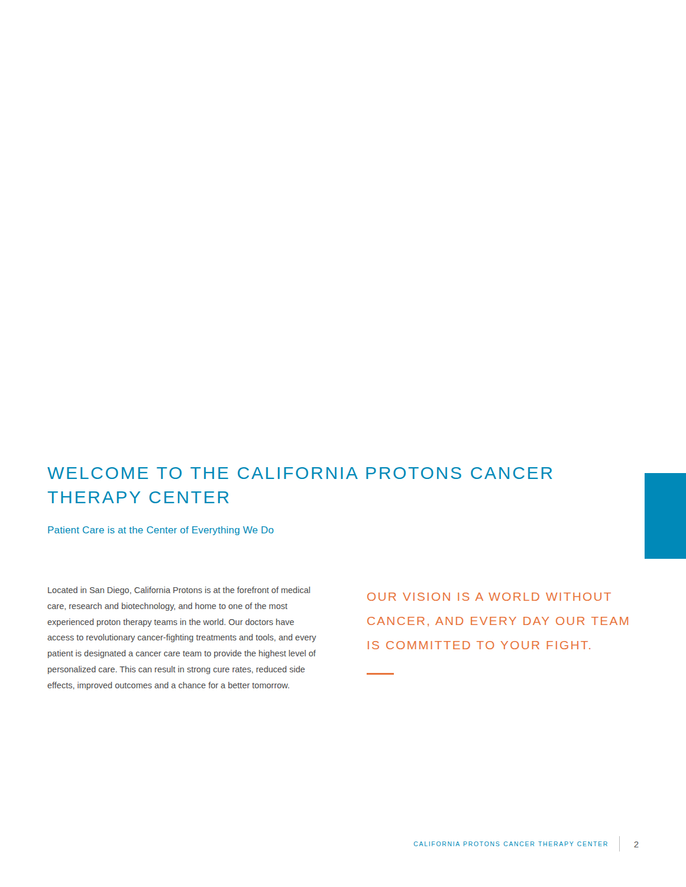Welcome to the California Protons Cancer Therapy Center
Patient Care is at the Center of Everything We Do
Located in San Diego, California Protons is at the forefront of medical care, research and biotechnology, and home to one of the most experienced proton therapy teams in the world. Our doctors have access to revolutionary cancer-fighting treatments and tools, and every patient is designated a cancer care team to provide the highest level of personalized care. This can result in strong cure rates, reduced side effects, improved outcomes and a chance for a better tomorrow.
Our vision is a world without cancer, and every day our team is committed to your fight.
California Protons Cancer Therapy Center 2